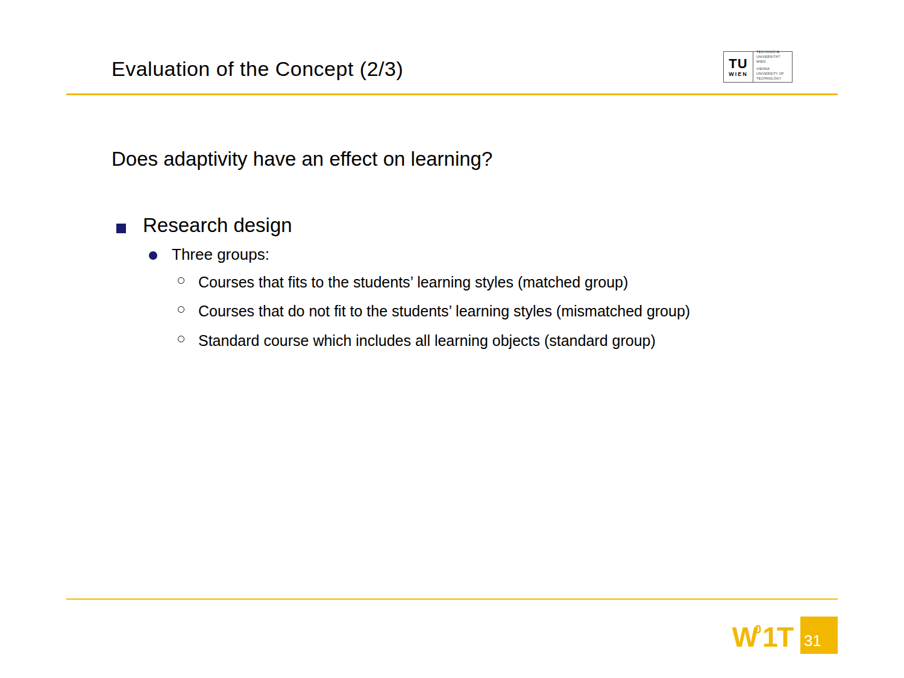Evaluation of the Concept (2/3)
TU WIEN
TECHNISCHE
UNIVERSITÄT
WIEN
VIENNA
UNIVERSITY OF
TECHNOLOGY
Does adaptivity have an effect on learning?
Research design
Three groups:
Courses that fits to the students’ learning styles (matched group)
Courses that do not fit to the students’ learning styles (mismatched group)
Standard course which includes all learning objects (standard group)
W01T
31